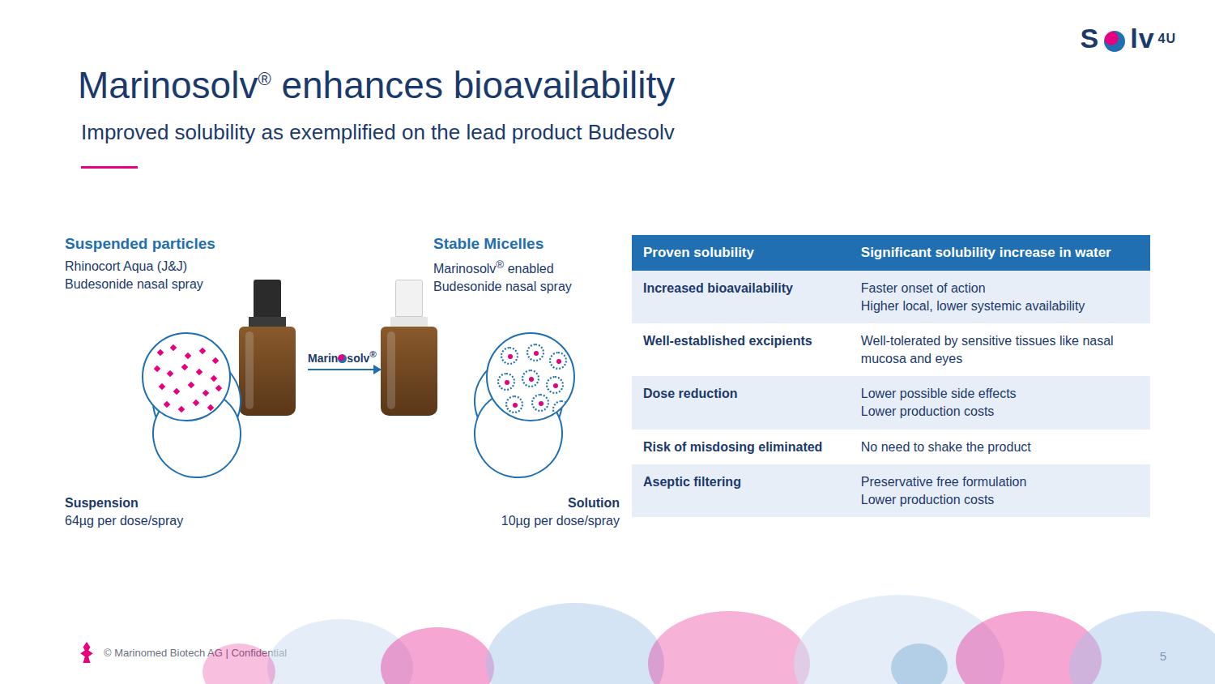S lv4U
Marinosolv® enhances bioavailability
Improved solubility as exemplified on the lead product Budesolv
Suspended particles
Rhinocort Aqua (J&J)
Budesonide nasal spray
Stable Micelles
Marinosolv® enabled
Budesonide nasal spray
Marin solv®
Suspension
64µg per dose/spray
Solution
10µg per dose/spray
| Proven solubility | Significant solubility increase in water |
| --- | --- |
| Increased bioavailability | Faster onset of action Higher local, lower systemic availability |
| Well-established excipients | Well-tolerated by sensitive tissues like nasal mucosa and eyes |
| Dose reduction | Lower possible side effects Lower production costs |
| Risk of misdosing eliminated | No need to shake the product |
| Aseptic filtering | Preservative free formulation Lower production costs |
© Marinomed Biotech AG | Confidential
5